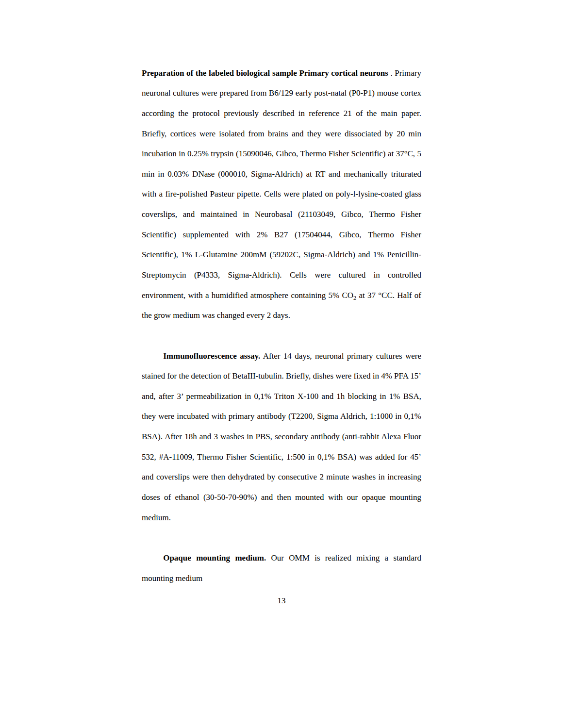Preparation of the labeled biological sample Primary cortical neurons . Primary neuronal cultures were prepared from B6/129 early post-natal (P0-P1) mouse cortex according the protocol previously described in reference 21 of the main paper. Briefly, cortices were isolated from brains and they were dissociated by 20 min incubation in 0.25% trypsin (15090046, Gibco, Thermo Fisher Scientific) at 37°C, 5 min in 0.03% DNase (000010, Sigma-Aldrich) at RT and mechanically triturated with a fire-polished Pasteur pipette. Cells were plated on poly-l-lysine-coated glass coverslips, and maintained in Neurobasal (21103049, Gibco, Thermo Fisher Scientific) supplemented with 2% B27 (17504044, Gibco, Thermo Fisher Scientific), 1% L-Glutamine 200mM (59202C, Sigma-Aldrich) and 1% Penicillin-Streptomycin (P4333, Sigma-Aldrich). Cells were cultured in controlled environment, with a humidified atmosphere containing 5% CO2 at 37 °CC. Half of the grow medium was changed every 2 days.
Immunofluorescence assay. After 14 days, neuronal primary cultures were stained for the detection of BetaIII-tubulin. Briefly, dishes were fixed in 4% PFA 15’ and, after 3’ permeabilization in 0,1% Triton X-100 and 1h blocking in 1% BSA, they were incubated with primary antibody (T2200, Sigma Aldrich, 1:1000 in 0,1% BSA). After 18h and 3 washes in PBS, secondary antibody (anti-rabbit Alexa Fluor 532, #A-11009, Thermo Fisher Scientific, 1:500 in 0,1% BSA) was added for 45’ and coverslips were then dehydrated by consecutive 2 minute washes in increasing doses of ethanol (30-50-70-90%) and then mounted with our opaque mounting medium.
Opaque mounting medium. Our OMM is realized mixing a standard mounting medium
13